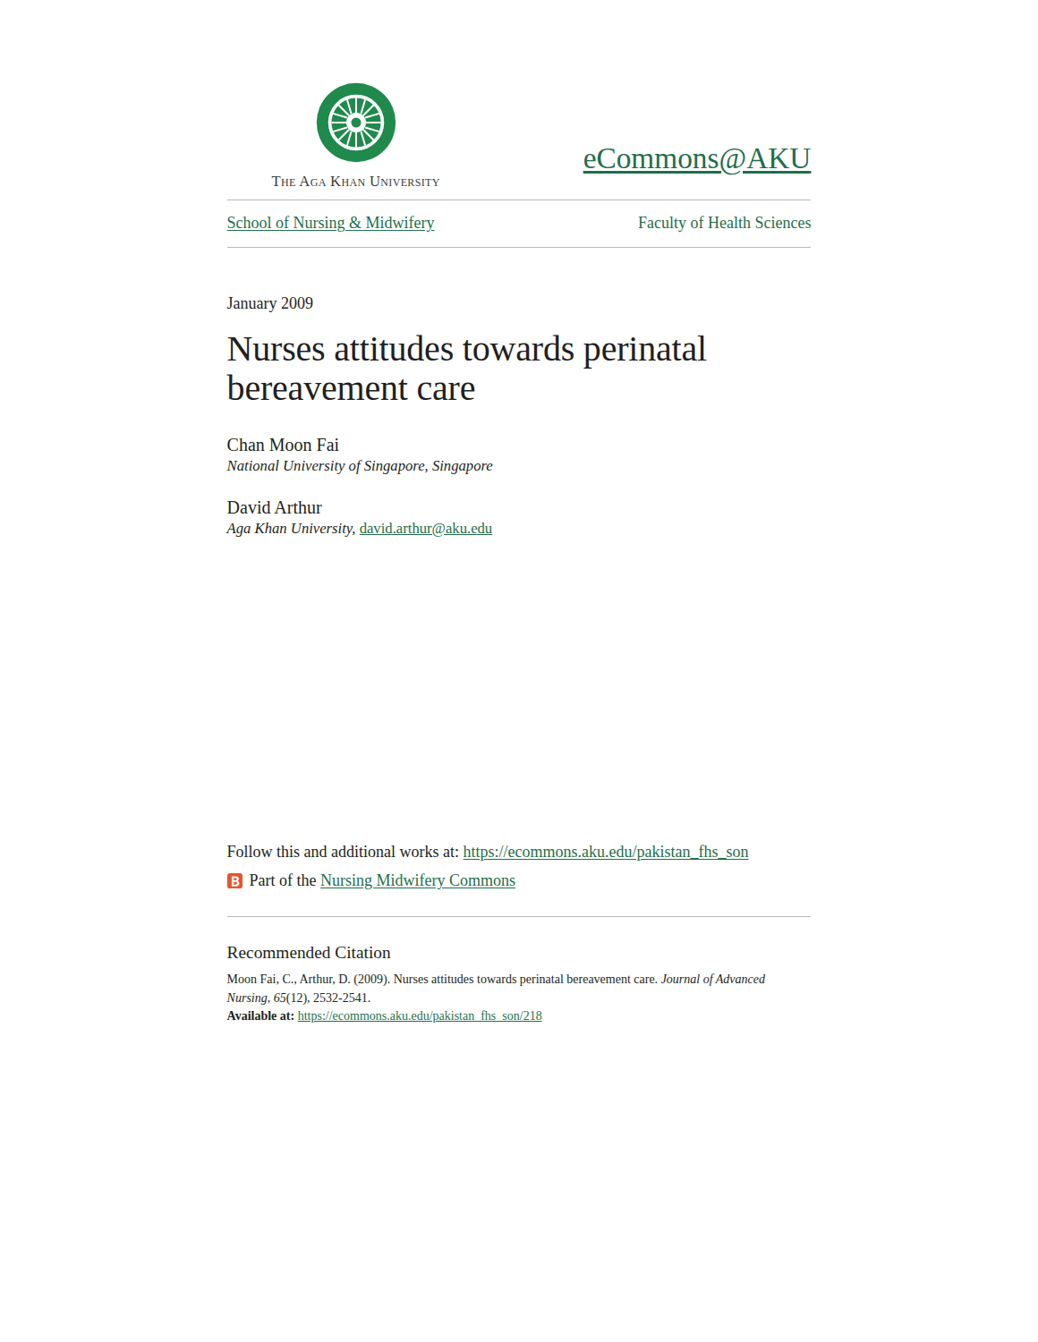The Aga Khan University
eCommons@AKU
School of Nursing & Midwifery
Faculty of Health Sciences
January 2009
Nurses attitudes towards perinatal bereavement care
Chan Moon Fai
National University of Singapore, Singapore
David Arthur
Aga Khan University, david.arthur@aku.edu
Follow this and additional works at: https://ecommons.aku.edu/pakistan_fhs_son
Part of the Nursing Midwifery Commons
Recommended Citation
Moon Fai, C., Arthur, D. (2009). Nurses attitudes towards perinatal bereavement care. Journal of Advanced Nursing, 65(12), 2532-2541.
Available at: https://ecommons.aku.edu/pakistan_fhs_son/218